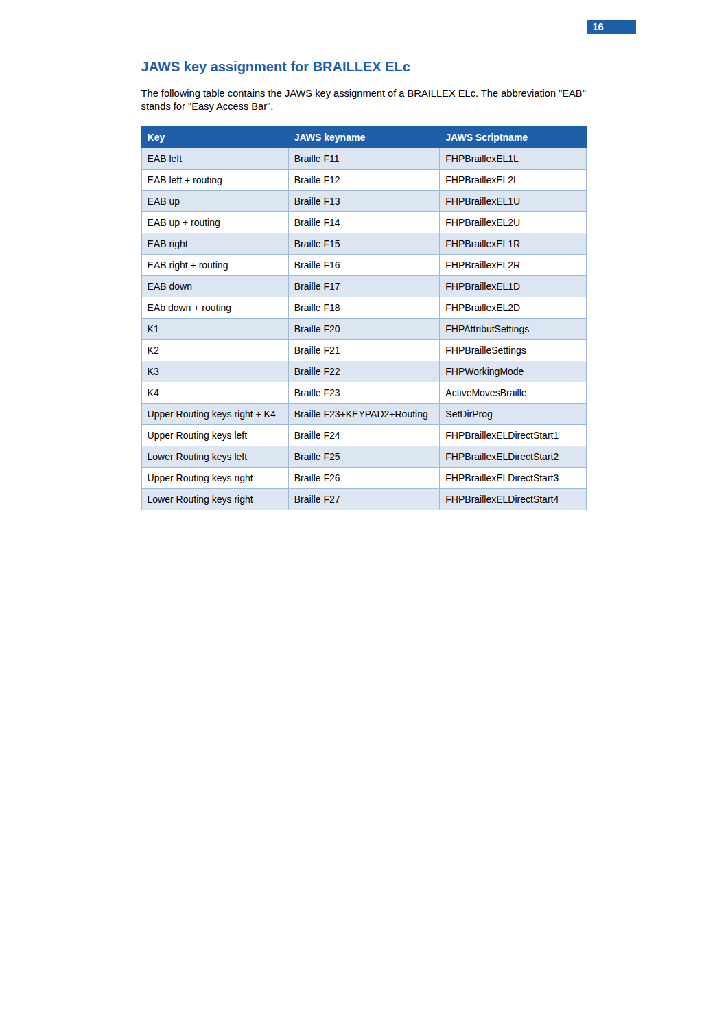16
JAWS key assignment for BRAILLEX ELc
The following table contains the JAWS key assignment of a BRAILLEX ELc. The abbreviation "EAB" stands for "Easy Access Bar".
| Key | JAWS keyname | JAWS Scriptname |
| --- | --- | --- |
| EAB left | Braille F11 | FHPBraillexEL1L |
| EAB left + routing | Braille F12 | FHPBraillexEL2L |
| EAB up | Braille F13 | FHPBraillexEL1U |
| EAB up + routing | Braille F14 | FHPBraillexEL2U |
| EAB right | Braille F15 | FHPBraillexEL1R |
| EAB right + routing | Braille F16 | FHPBraillexEL2R |
| EAB down | Braille F17 | FHPBraillexEL1D |
| EAb down + routing | Braille F18 | FHPBraillexEL2D |
| K1 | Braille F20 | FHPAttributSettings |
| K2 | Braille F21 | FHPBrailleSettings |
| K3 | Braille F22 | FHPWorkingMode |
| K4 | Braille F23 | ActiveMovesBraille |
| Upper Routing keys right + K4 | Braille F23+KEYPAD2+Routing | SetDirProg |
| Upper Routing keys left | Braille F24 | FHPBraillexELDirectStart1 |
| Lower Routing keys left | Braille F25 | FHPBraillexELDirectStart2 |
| Upper Routing keys right | Braille F26 | FHPBraillexELDirectStart3 |
| Lower Routing keys right | Braille F27 | FHPBraillexELDirectStart4 |